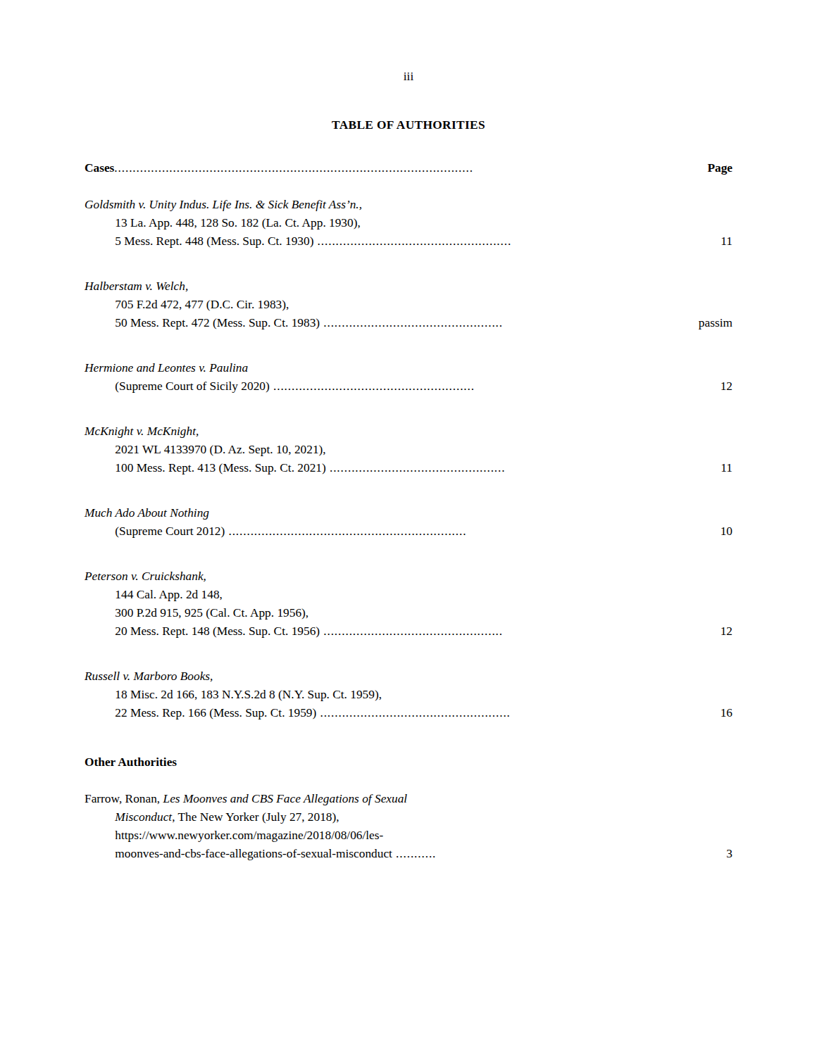iii
TABLE OF AUTHORITIES
Cases .................................................................................................. Page
Goldsmith v. Unity Indus. Life Ins. & Sick Benefit Ass’n.,
13 La. App. 448, 128 So. 182 (La. Ct. App. 1930),
5 Mess. Rept. 448 (Mess. Sup. Ct. 1930) ..................................................... 11
Halberstam v. Welch,
705 F.2d 472, 477 (D.C. Cir. 1983),
50 Mess. Rept. 472 (Mess. Sup. Ct. 1983) ................................................. passim
Hermione and Leontes v. Paulina
(Supreme Court of Sicily 2020) ....................................................... 12
McKnight v. McKnight,
2021 WL 4133970 (D. Az. Sept. 10, 2021),
100 Mess. Rept. 413 (Mess. Sup. Ct. 2021) ................................................ 11
Much Ado About Nothing
(Supreme Court 2012) ................................................................. 10
Peterson v. Cruickshank,
144 Cal. App. 2d 148,
300 P.2d 915, 925 (Cal. Ct. App. 1956),
20 Mess. Rept. 148 (Mess. Sup. Ct. 1956) ................................................. 12
Russell v. Marboro Books,
18 Misc. 2d 166, 183 N.Y.S.2d 8 (N.Y. Sup. Ct. 1959),
22 Mess. Rep. 166 (Mess. Sup. Ct. 1959) .................................................... 16
Other Authorities
Farrow, Ronan, Les Moonves and CBS Face Allegations of Sexual
Misconduct, The New Yorker (July 27, 2018),
https://www.newyorker.com/magazine/2018/08/06/les-
moonves-and-cbs-face-allegations-of-sexual-misconduct ........... 3